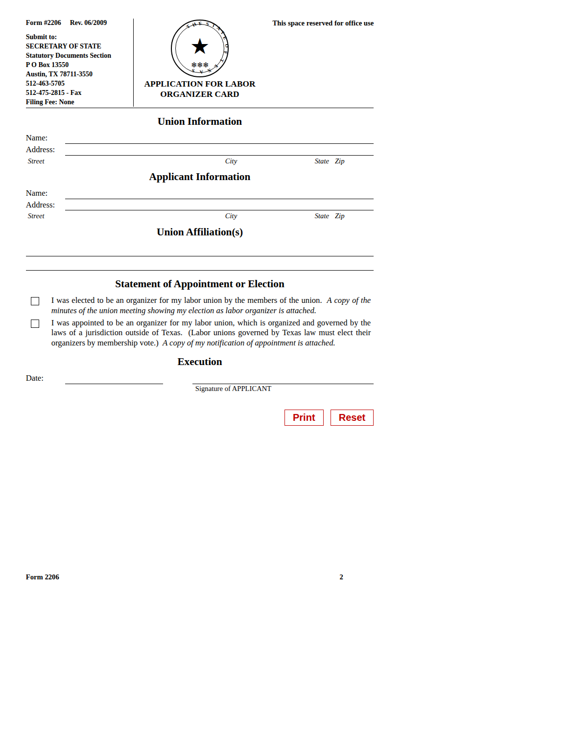Form #2206Rev. 06/2009
Submit to:
SECRETARY OF STATE
Statutory Documents Section
P O Box 13550
Austin, TX 78711-3550
512-463-5705
512-475-2815 - Fax
Filing Fee: None
T H E S T A T E O F T E X A S
★
❄❄❄
APPLICATION FOR LABOR
ORGANIZER CARD
This space reserved for office use
Union Information
Name:
Address:
Street
City
State
Zip
Applicant Information
Name:
Address:
Street
City
State
Zip
Union Affiliation(s)
Statement of Appointment or Election
I was elected to be an organizer for my labor union by the members of the union. A copy of the minutes of the union meeting showing my election as labor organizer is attached.
I was appointed to be an organizer for my labor union, which is organized and governed by the laws of a jurisdiction outside of Texas. (Labor unions governed by Texas law must elect their organizers by membership vote.) A copy of my notification of appointment is attached.
Execution
Date:
Signature of APPLICANT
Print Reset
Form 2206
2